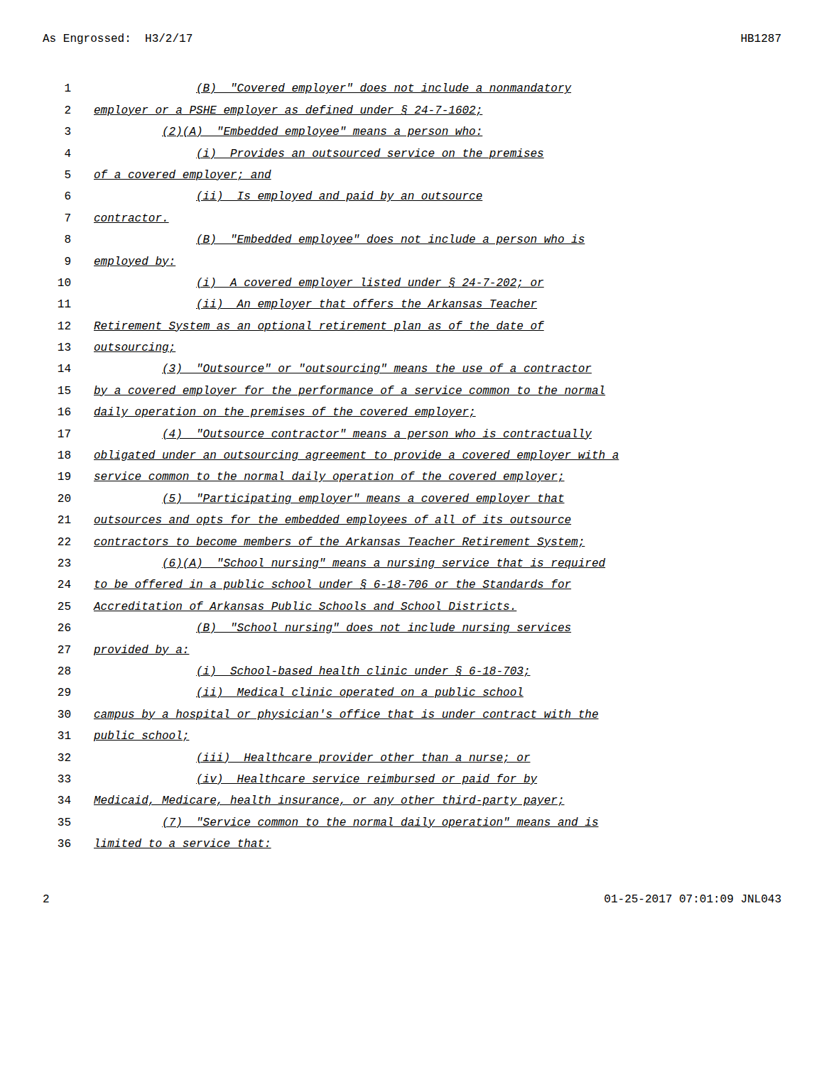As Engrossed: H3/2/17 HB1287
(B) "Covered employer" does not include a nonmandatory
employer or a PSHE employer as defined under § 24-7-1602;
(2)(A) "Embedded employee" means a person who:
(i) Provides an outsourced service on the premises
of a covered employer; and
(ii) Is employed and paid by an outsource
contractor.
(B) "Embedded employee" does not include a person who is
employed by:
(i) A covered employer listed under § 24-7-202; or
(ii) An employer that offers the Arkansas Teacher
Retirement System as an optional retirement plan as of the date of
outsourcing;
(3) "Outsource" or "outsourcing" means the use of a contractor
by a covered employer for the performance of a service common to the normal
daily operation on the premises of the covered employer;
(4) "Outsource contractor" means a person who is contractually
obligated under an outsourcing agreement to provide a covered employer with a
service common to the normal daily operation of the covered employer;
(5) "Participating employer" means a covered employer that
outsources and opts for the embedded employees of all of its outsource
contractors to become members of the Arkansas Teacher Retirement System;
(6)(A) "School nursing" means a nursing service that is required
to be offered in a public school under § 6-18-706 or the Standards for
Accreditation of Arkansas Public Schools and School Districts.
(B) "School nursing" does not include nursing services
provided by a:
(i) School-based health clinic under § 6-18-703;
(ii) Medical clinic operated on a public school
campus by a hospital or physician's office that is under contract with the
public school;
(iii) Healthcare provider other than a nurse; or
(iv) Healthcare service reimbursed or paid for by
Medicaid, Medicare, health insurance, or any other third-party payer;
(7) "Service common to the normal daily operation" means and is
limited to a service that:
2 01-25-2017 07:01:09 JNL043